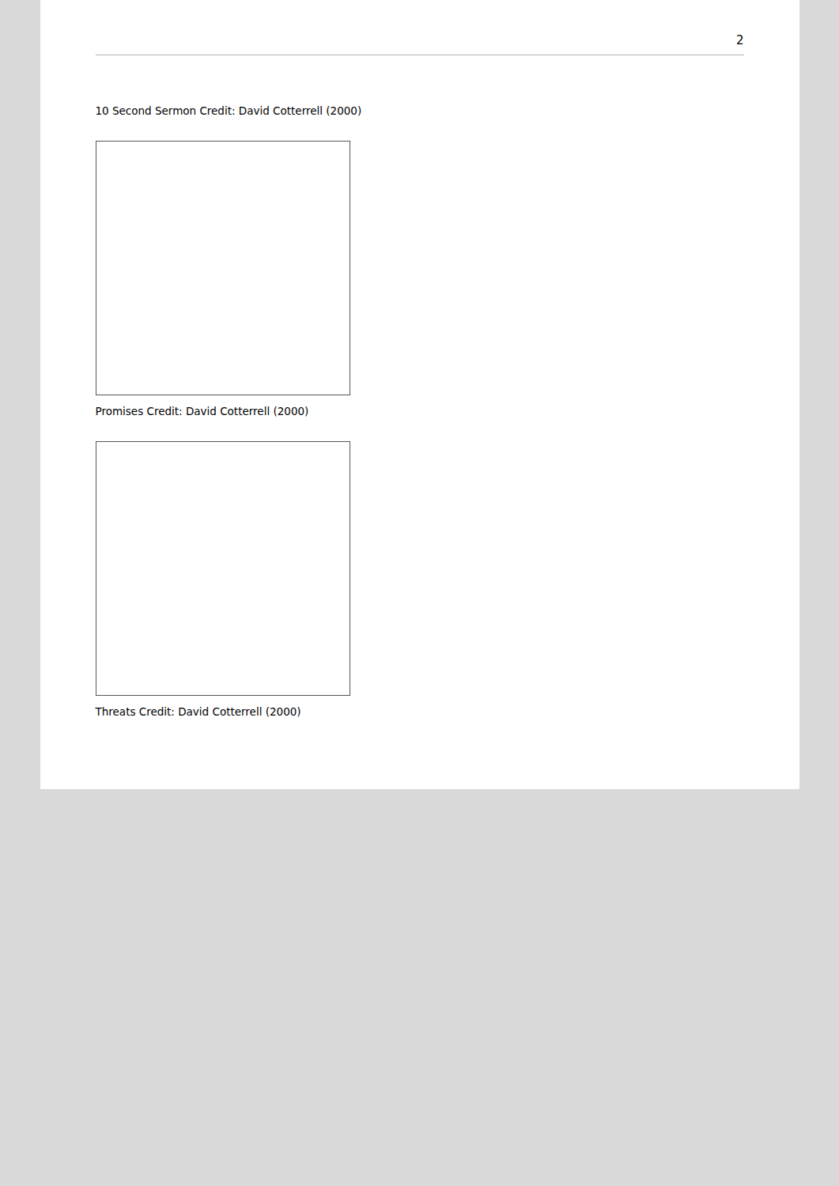2
10 Second Sermon Credit: David Cotterrell (2000)
Promises Credit: David Cotterrell (2000)
Threats Credit: David Cotterrell (2000)